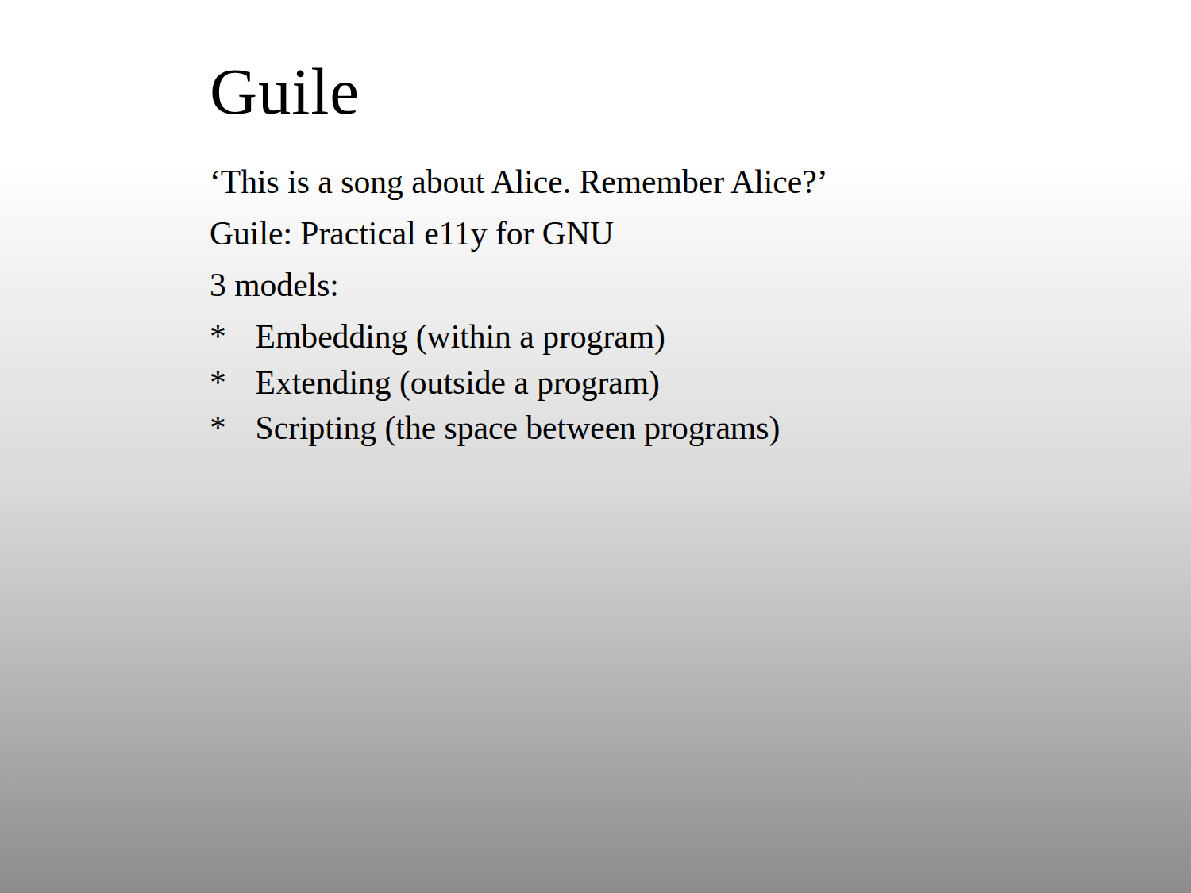Guile
‘This is a song about Alice. Remember Alice?’
Guile: Practical e11y for GNU
3 models:
*Embedding (within a program)
*Extending (outside a program)
*Scripting (the space between programs)